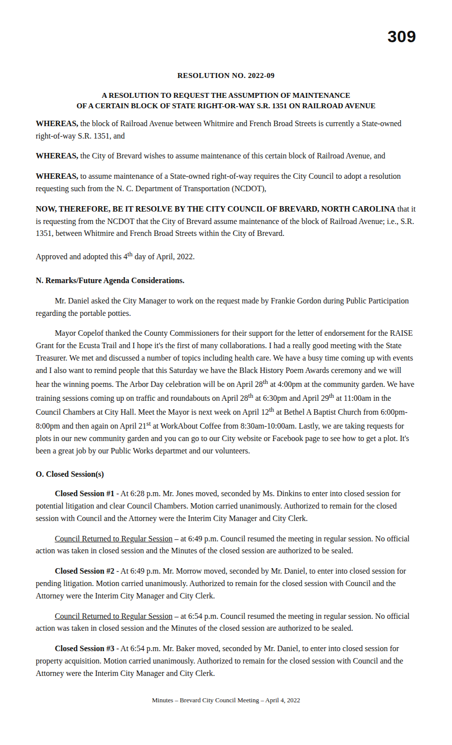309
RESOLUTION NO. 2022-09
A RESOLUTION TO REQUEST THE ASSUMPTION OF MAINTENANCE
OF A CERTAIN BLOCK OF STATE RIGHT-OR-WAY S.R. 1351 ON RAILROAD AVENUE
WHEREAS, the block of Railroad Avenue between Whitmire and French Broad Streets is currently a State-owned right-of-way S.R. 1351, and
WHEREAS, the City of Brevard wishes to assume maintenance of this certain block of Railroad Avenue, and
WHEREAS, to assume maintenance of a State-owned right-of-way requires the City Council to adopt a resolution requesting such from the N. C. Department of Transportation (NCDOT),
NOW, THEREFORE, BE IT RESOLVE BY THE CITY COUNCIL OF BREVARD, NORTH CAROLINA that it is requesting from the NCDOT that the City of Brevard assume maintenance of the block of Railroad Avenue; i.e., S.R. 1351, between Whitmire and French Broad Streets within the City of Brevard.
Approved and adopted this 4th day of April, 2022.
N. Remarks/Future Agenda Considerations.
Mr. Daniel asked the City Manager to work on the request made by Frankie Gordon during Public Participation regarding the portable potties.
Mayor Copelof thanked the County Commissioners for their support for the letter of endorsement for the RAISE Grant for the Ecusta Trail and I hope it's the first of many collaborations. I had a really good meeting with the State Treasurer. We met and discussed a number of topics including health care. We have a busy time coming up with events and I also want to remind people that this Saturday we have the Black History Poem Awards ceremony and we will hear the winning poems. The Arbor Day celebration will be on April 28th at 4:00pm at the community garden. We have training sessions coming up on traffic and roundabouts on April 28th at 6:30pm and April 29th at 11:00am in the Council Chambers at City Hall. Meet the Mayor is next week on April 12th at Bethel A Baptist Church from 6:00pm-8:00pm and then again on April 21st at WorkAbout Coffee from 8:30am-10:00am. Lastly, we are taking requests for plots in our new community garden and you can go to our City website or Facebook page to see how to get a plot. It's been a great job by our Public Works departmet and our volunteers.
O. Closed Session(s)
Closed Session #1 - At 6:28 p.m. Mr. Jones moved, seconded by Ms. Dinkins to enter into closed session for potential litigation and clear Council Chambers. Motion carried unanimously. Authorized to remain for the closed session with Council and the Attorney were the Interim City Manager and City Clerk.
Council Returned to Regular Session – at 6:49 p.m. Council resumed the meeting in regular session. No official action was taken in closed session and the Minutes of the closed session are authorized to be sealed.
Closed Session #2 - At 6:49 p.m. Mr. Morrow moved, seconded by Mr. Daniel, to enter into closed session for pending litigation. Motion carried unanimously. Authorized to remain for the closed session with Council and the Attorney were the Interim City Manager and City Clerk.
Council Returned to Regular Session – at 6:54 p.m. Council resumed the meeting in regular session. No official action was taken in closed session and the Minutes of the closed session are authorized to be sealed.
Closed Session #3 - At 6:54 p.m. Mr. Baker moved, seconded by Mr. Daniel, to enter into closed session for property acquisition. Motion carried unanimously. Authorized to remain for the closed session with Council and the Attorney were the Interim City Manager and City Clerk.
Minutes – Brevard City Council Meeting – April 4, 2022